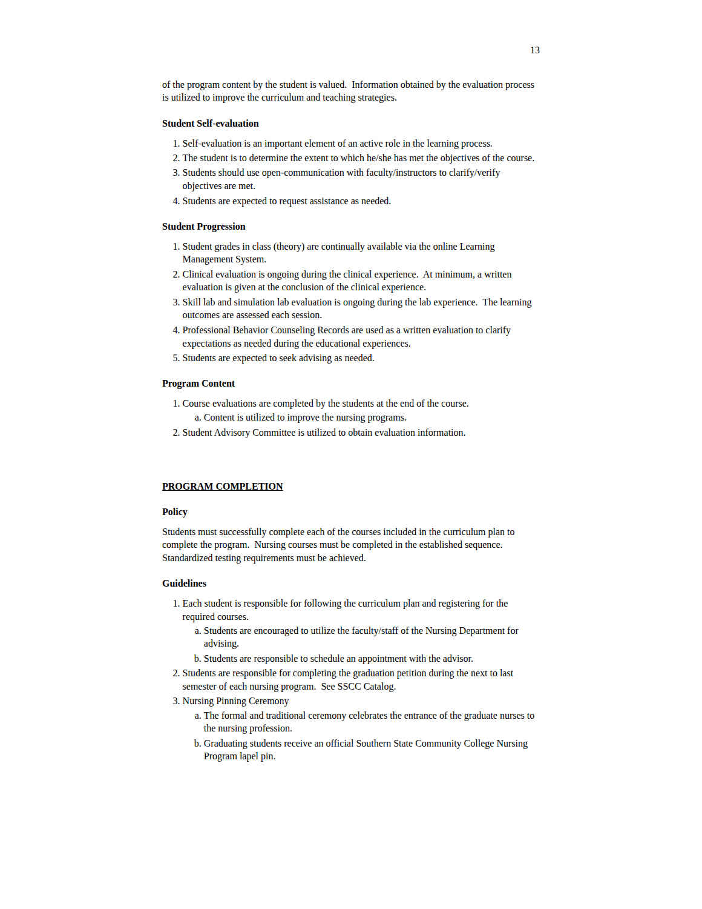13
of the program content by the student is valued. Information obtained by the evaluation process is utilized to improve the curriculum and teaching strategies.
Student Self-evaluation
Self-evaluation is an important element of an active role in the learning process.
The student is to determine the extent to which he/she has met the objectives of the course.
Students should use open-communication with faculty/instructors to clarify/verify objectives are met.
Students are expected to request assistance as needed.
Student Progression
Student grades in class (theory) are continually available via the online Learning Management System.
Clinical evaluation is ongoing during the clinical experience. At minimum, a written evaluation is given at the conclusion of the clinical experience.
Skill lab and simulation lab evaluation is ongoing during the lab experience. The learning outcomes are assessed each session.
Professional Behavior Counseling Records are used as a written evaluation to clarify expectations as needed during the educational experiences.
Students are expected to seek advising as needed.
Program Content
Course evaluations are completed by the students at the end of the course.
Content is utilized to improve the nursing programs.
Student Advisory Committee is utilized to obtain evaluation information.
PROGRAM COMPLETION
Policy
Students must successfully complete each of the courses included in the curriculum plan to complete the program. Nursing courses must be completed in the established sequence. Standardized testing requirements must be achieved.
Guidelines
Each student is responsible for following the curriculum plan and registering for the required courses.
Students are encouraged to utilize the faculty/staff of the Nursing Department for advising.
Students are responsible to schedule an appointment with the advisor.
Students are responsible for completing the graduation petition during the next to last semester of each nursing program. See SSCC Catalog.
Nursing Pinning Ceremony
The formal and traditional ceremony celebrates the entrance of the graduate nurses to the nursing profession.
Graduating students receive an official Southern State Community College Nursing Program lapel pin.